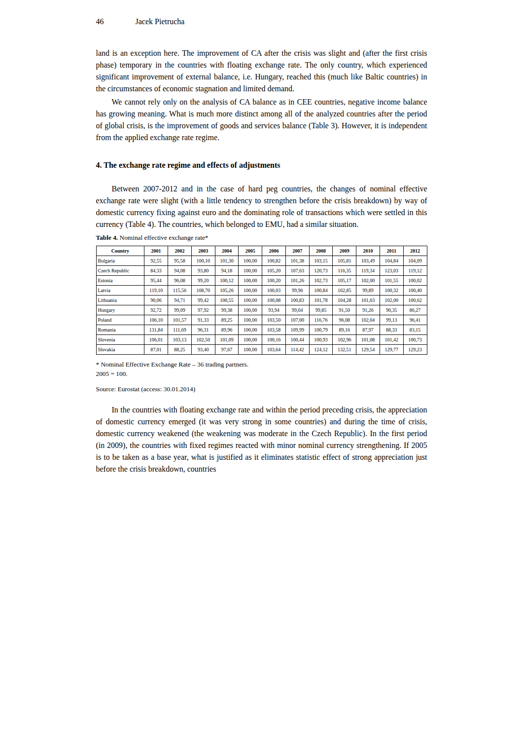46 Jacek Pietrucha
land is an exception here. The improvement of CA after the crisis was slight and (after the first crisis phase) temporary in the countries with floating exchange rate. The only country, which experienced significant improvement of external balance, i.e. Hungary, reached this (much like Baltic countries) in the circumstances of economic stagnation and limited demand.
We cannot rely only on the analysis of CA balance as in CEE countries, negative income balance has growing meaning. What is much more distinct among all of the analyzed countries after the period of global crisis, is the improvement of goods and services balance (Table 3). However, it is independent from the applied exchange rate regime.
4. The exchange rate regime and effects of adjustments
Between 2007-2012 and in the case of hard peg countries, the changes of nominal effective exchange rate were slight (with a little tendency to strengthen before the crisis breakdown) by way of domestic currency fixing against euro and the dominating role of transactions which were settled in this currency (Table 4). The countries, which belonged to EMU, had a similar situation.
Table 4. Nominal effective exchange rate*
| Country | 2001 | 2002 | 2003 | 2004 | 2005 | 2006 | 2007 | 2008 | 2009 | 2010 | 2011 | 2012 |
| --- | --- | --- | --- | --- | --- | --- | --- | --- | --- | --- | --- | --- |
| Bulgaria | 92,55 | 95,58 | 100,10 | 101,30 | 100,00 | 100,82 | 101,38 | 103,15 | 105,81 | 103,49 | 104,84 | 104,09 |
| Czech Republic | 84,33 | 94,08 | 93,80 | 94,18 | 100,00 | 105,20 | 107,63 | 120,73 | 116,35 | 119,34 | 123,03 | 119,12 |
| Estonia | 95,44 | 96,08 | 99,20 | 100,12 | 100,00 | 100,20 | 101,26 | 102,73 | 105,17 | 102,00 | 101,55 | 100,02 |
| Latvia | 119,10 | 115,56 | 108,70 | 105,26 | 100,00 | 100,03 | 99,96 | 100,84 | 102,85 | 99,89 | 100,32 | 100,40 |
| Lithuania | 90,06 | 94,71 | 99,42 | 100,55 | 100,00 | 100,08 | 100,83 | 101,78 | 104,28 | 101,63 | 102,00 | 100,62 |
| Hungary | 92,72 | 99,09 | 97,92 | 99,38 | 100,00 | 93,94 | 99,04 | 99,85 | 91,50 | 91,26 | 90,35 | 86,27 |
| Poland | 106,10 | 101,57 | 91,33 | 89,25 | 100,00 | 103,50 | 107,00 | 116,76 | 96,08 | 102,04 | 99,13 | 96,41 |
| Romania | 131,84 | 111,69 | 96,31 | 89,96 | 100,00 | 103,58 | 109,99 | 100,79 | 89,16 | 87,97 | 88,33 | 83,15 |
| Slovenia | 106,01 | 103,13 | 102,50 | 101,09 | 100,00 | 100,16 | 100,44 | 100,93 | 102,96 | 101,08 | 101,42 | 100,73 |
| Slovakia | 87,01 | 88,25 | 93,40 | 97,67 | 100,00 | 103,64 | 114,42 | 124,12 | 132,51 | 129,54 | 129,77 | 129,23 |
* Nominal Effective Exchange Rate – 36 trading partners.
2005 = 100.
Source: Eurostat (access: 30.01.2014)
In the countries with floating exchange rate and within the period preceding crisis, the appreciation of domestic currency emerged (it was very strong in some countries) and during the time of crisis, domestic currency weakened (the weakening was moderate in the Czech Republic). In the first period (in 2009), the countries with fixed regimes reacted with minor nominal currency strengthening. If 2005 is to be taken as a base year, what is justified as it eliminates statistic effect of strong appreciation just before the crisis breakdown, countries